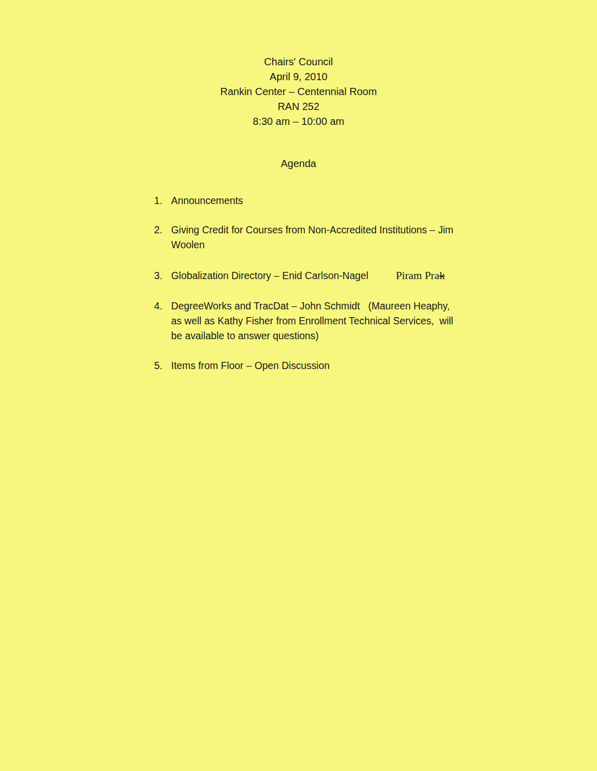Chairs' Council
April 9, 2010
Rankin Center – Centennial Room
RAN 252
8:30 am – 10:00 am
Agenda
Announcements
Giving Credit for Courses from Non-Accredited Institutions – Jim Woolen
Globalization Directory – Enid Carlson-Nagel Piram Prak
DegreeWorks and TracDat – John Schmidt (Maureen Heaphy, as well as Kathy Fisher from Enrollment Technical Services, will be available to answer questions)
Items from Floor – Open Discussion